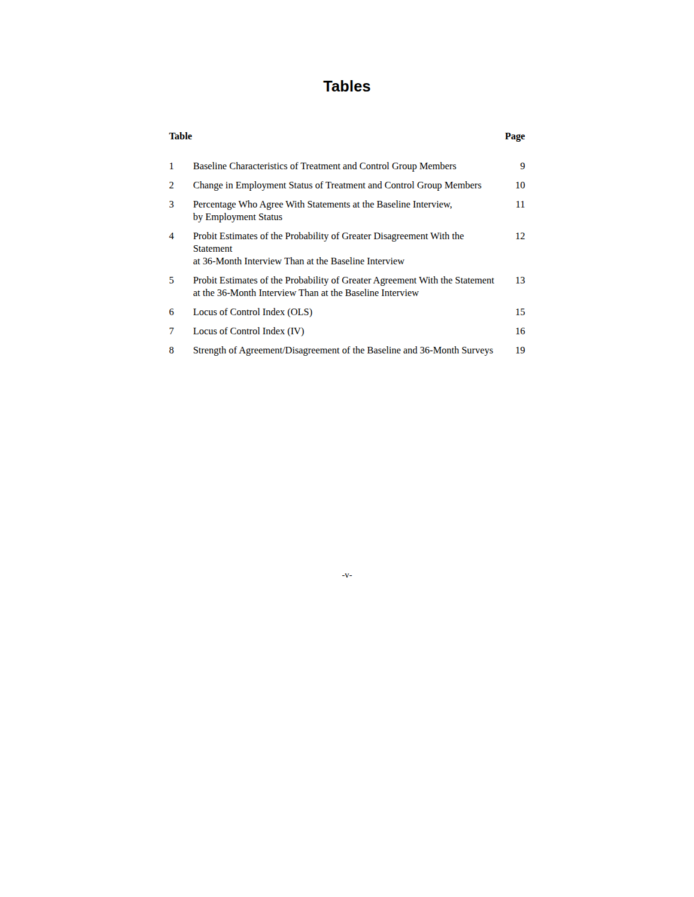Tables
| Table | Page |
| --- | --- |
| 1 | Baseline Characteristics of Treatment and Control Group Members | 9 |
| 2 | Change in Employment Status of Treatment and Control Group Members | 10 |
| 3 | Percentage Who Agree With Statements at the Baseline Interview, by Employment Status | 11 |
| 4 | Probit Estimates of the Probability of Greater Disagreement With the Statement at 36-Month Interview Than at the Baseline Interview | 12 |
| 5 | Probit Estimates of the Probability of Greater Agreement With the Statement at the 36-Month Interview Than at the Baseline Interview | 13 |
| 6 | Locus of Control Index (OLS) | 15 |
| 7 | Locus of Control Index (IV) | 16 |
| 8 | Strength of Agreement/Disagreement of the Baseline and 36-Month Surveys | 19 |
-v-